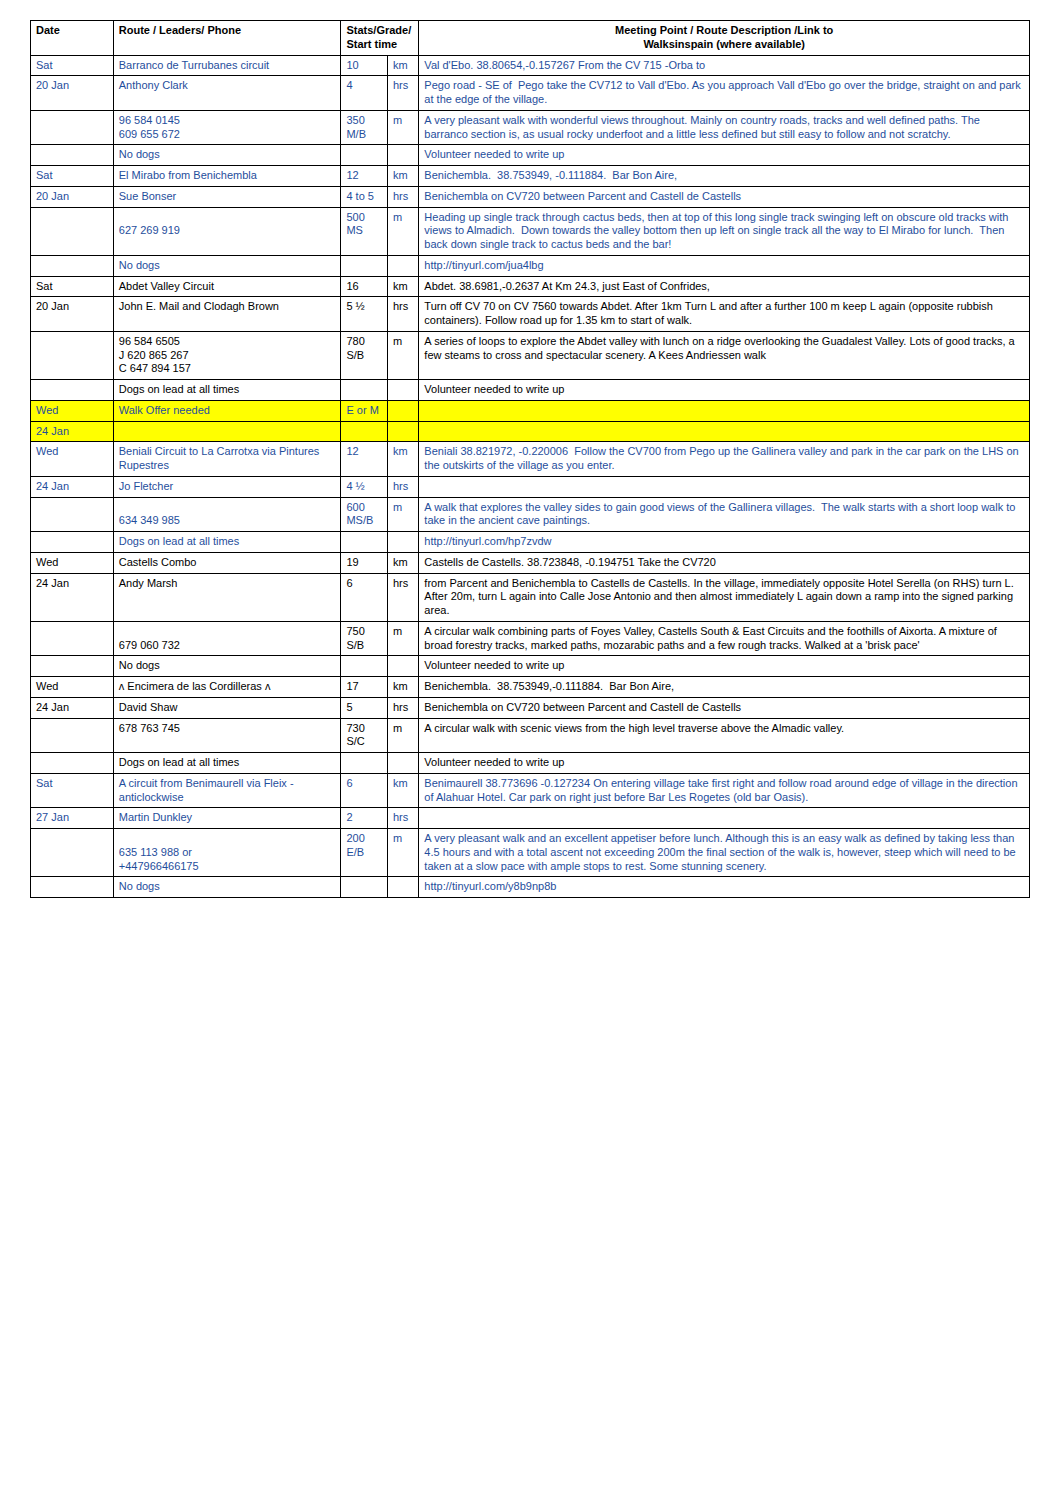| Date | Route / Leaders/ Phone | Stats/Grade/ Start time | Meeting Point / Route Description /Link to Walksinspain (where available) |
| --- | --- | --- | --- |
| Sat | Barranco de Turrubanes circuit | 10 | km | Val d'Ebo. 38.80654,-0.157267 From the CV 715 -Orba to |
| 20 Jan | Anthony Clark | 4 | hrs | Pego road - SE of Pego take the CV712 to Vall d'Ebo. As you approach Vall d'Ebo go over the bridge, straight on and park at the edge of the village. |
| | 96 584 0145 609 655 672 | 350 M/B | m | A very pleasant walk with wonderful views throughout. Mainly on country roads, tracks and well defined paths. The barranco section is, as usual rocky underfoot and a little less defined but still easy to follow and not scratchy. |
| | No dogs | | | Volunteer needed to write up |
| Sat | El Mirabo from Benichembla | 12 | km | Benichembla. 38.753949, -0.111884. Bar Bon Aire, |
| 20 Jan | Sue Bonser | 4 to 5 | hrs | Benichembla on CV720 between Parcent and Castell de Castells |
| | 627 269 919 | 500 MS | m | Heading up single track through cactus beds, then at top of this long single track swinging left on obscure old tracks with views to Almadich. Down towards the valley bottom then up left on single track all the way to El Mirabo for lunch. Then back down single track to cactus beds and the bar! |
| | No dogs | | | http://tinyurl.com/jua4lbg |
| Sat | Abdet Valley Circuit | 16 | km | Abdet. 38.6981,-0.2637 At Km 24.3, just East of Confrides, |
| 20 Jan | John E. Mail and Clodagh Brown | 5 ½ | hrs | Turn off CV 70 on CV 7560 towards Abdet. After 1km Turn L and after a further 100 m keep L again (opposite rubbish containers). Follow road up for 1.35 km to start of walk. |
| | 96 584 6505 J 620 865 267 C 647 894 157 | 780 S/B | m | A series of loops to explore the Abdet valley with lunch on a ridge overlooking the Guadalest Valley. Lots of good tracks, a few steams to cross and spectacular scenery. A Kees Andriessen walk |
| | Dogs on lead at all times | | | Volunteer needed to write up |
| Wed | Walk Offer needed | E or M | | |
| 24 Jan | | | | |
| Wed | Beniali Circuit to La Carrotxa via Pintures Rupestres | 12 | km | Beniali 38.821972, -0.220006 Follow the CV700 from Pego up the Gallinera valley and park in the car park on the LHS on the outskirts of the village as you enter. |
| 24 Jan | Jo Fletcher | 4 ½ | hrs | |
| | 634 349 985 | 600 MS/B | m | A walk that explores the valley sides to gain good views of the Gallinera villages. The walk starts with a short loop walk to take in the ancient cave paintings. |
| | Dogs on lead at all times | | | http://tinyurl.com/hp7zvdw |
| Wed | Castells Combo | 19 | km | Castells de Castells. 38.723848, -0.194751 Take the CV720 |
| 24 Jan | Andy Marsh | 6 | hrs | from Parcent and Benichembla to Castells de Castells. In the village, immediately opposite Hotel Serella (on RHS) turn L. After 20m, turn L again into Calle Jose Antonio and then almost immediately L again down a ramp into the signed parking area. |
| | 679 060 732 | 750 S/B | m | A circular walk combining parts of Foyes Valley, Castells South & East Circuits and the foothills of Aixorta. A mixture of broad forestry tracks, marked paths, mozarabic paths and a few rough tracks. Walked at a 'brisk pace' |
| | No dogs | | | Volunteer needed to write up |
| Wed | ʌ Encimera de las Cordilleras ʌ | 17 | km | Benichembla. 38.753949,-0.111884. Bar Bon Aire, |
| 24 Jan | David Shaw | 5 | hrs | Benichembla on CV720 between Parcent and Castell de Castells |
| | 678 763 745 | 730 S/C | m | A circular walk with scenic views from the high level traverse above the Almadic valley. |
| | Dogs on lead at all times | | | Volunteer needed to write up |
| Sat | A circuit from Benimaurell via Fleix - anticlockwise | 6 | km | Benimaurell 38.773696 -0.127234 On entering village take first right and follow road around edge of village in the direction of Alahuar Hotel. Car park on right just before Bar Les Rogetes (old bar Oasis). |
| 27 Jan | Martin Dunkley | 2 | hrs | |
| | 635 113 988 or +447966466175 | 200 E/B | m | A very pleasant walk and an excellent appetiser before lunch. Although this is an easy walk as defined by taking less than 4.5 hours and with a total ascent not exceeding 200m the final section of the walk is, however, steep which will need to be taken at a slow pace with ample stops to rest. Some stunning scenery. |
| | No dogs | | | http://tinyurl.com/y8b9np8b |